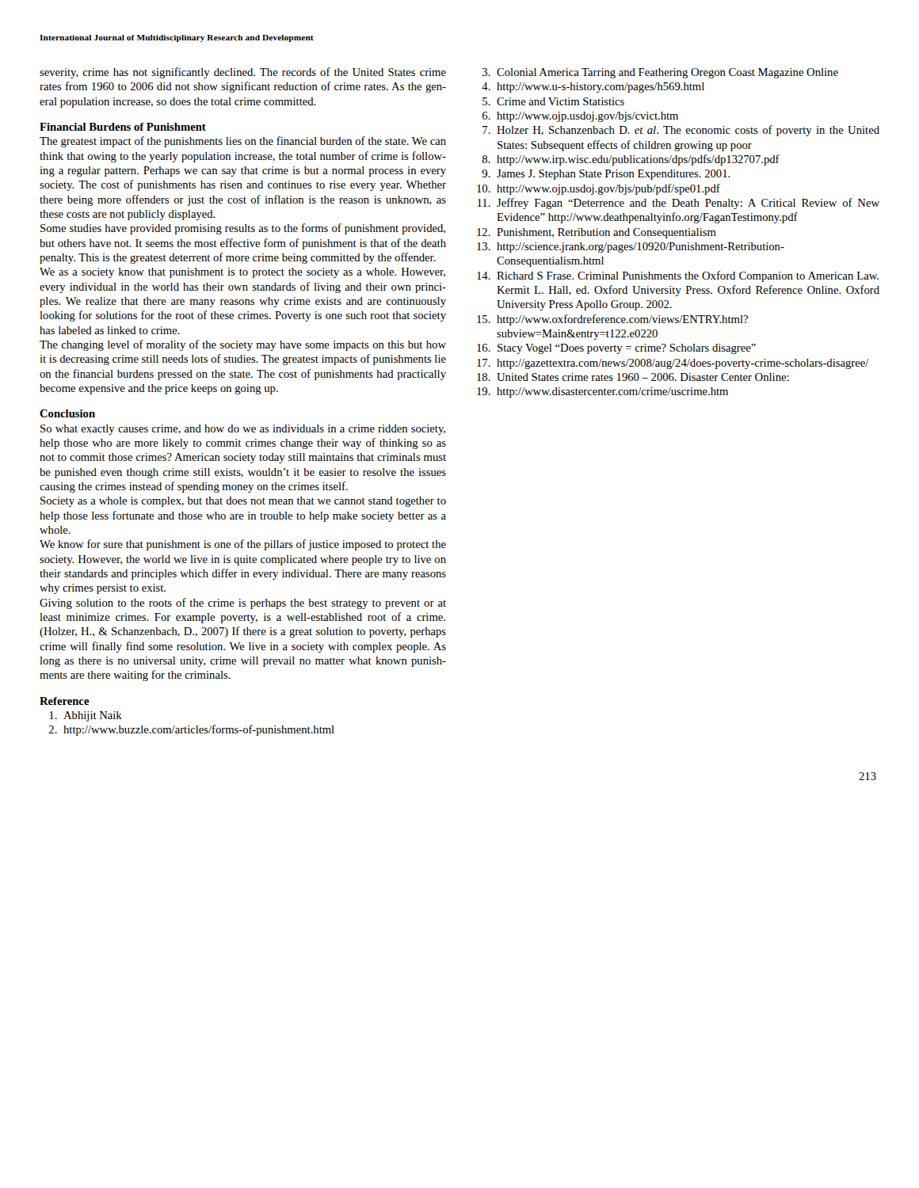International Journal of Multidisciplinary Research and Development
severity, crime has not significantly declined. The records of the United States crime rates from 1960 to 2006 did not show significant reduction of crime rates. As the general population increase, so does the total crime committed.
Financial Burdens of Punishment
The greatest impact of the punishments lies on the financial burden of the state. We can think that owing to the yearly population increase, the total number of crime is following a regular pattern. Perhaps we can say that crime is but a normal process in every society. The cost of punishments has risen and continues to rise every year. Whether there being more offenders or just the cost of inflation is the reason is unknown, as these costs are not publicly displayed.
Some studies have provided promising results as to the forms of punishment provided, but others have not. It seems the most effective form of punishment is that of the death penalty. This is the greatest deterrent of more crime being committed by the offender.
We as a society know that punishment is to protect the society as a whole. However, every individual in the world has their own standards of living and their own principles. We realize that there are many reasons why crime exists and are continuously looking for solutions for the root of these crimes. Poverty is one such root that society has labeled as linked to crime.
The changing level of morality of the society may have some impacts on this but how it is decreasing crime still needs lots of studies. The greatest impacts of punishments lie on the financial burdens pressed on the state. The cost of punishments had practically become expensive and the price keeps on going up.
Conclusion
So what exactly causes crime, and how do we as individuals in a crime ridden society, help those who are more likely to commit crimes change their way of thinking so as not to commit those crimes? American society today still maintains that criminals must be punished even though crime still exists, wouldn’t it be easier to resolve the issues causing the crimes instead of spending money on the crimes itself.
Society as a whole is complex, but that does not mean that we cannot stand together to help those less fortunate and those who are in trouble to help make society better as a whole.
We know for sure that punishment is one of the pillars of justice imposed to protect the society. However, the world we live in is quite complicated where people try to live on their standards and principles which differ in every individual. There are many reasons why crimes persist to exist.
Giving solution to the roots of the crime is perhaps the best strategy to prevent or at least minimize crimes. For example poverty, is a well-established root of a crime. (Holzer, H., & Schanzenbach, D., 2007) If there is a great solution to poverty, perhaps crime will finally find some resolution. We live in a society with complex people. As long as there is no universal unity, crime will prevail no matter what known punishments are there waiting for the criminals.
Reference
Abhijit Naik
http://www.buzzle.com/articles/forms-of-punishment.html
Colonial America Tarring and Feathering Oregon Coast Magazine Online
http://www.u-s-history.com/pages/h569.html
Crime and Victim Statistics
http://www.ojp.usdoj.gov/bjs/cvict.htm
Holzer H, Schanzenbach D. et al. The economic costs of poverty in the United States: Subsequent effects of children growing up poor
http://www.irp.wisc.edu/publications/dps/pdfs/dp132707.pdf
James J. Stephan State Prison Expenditures. 2001.
http://www.ojp.usdoj.gov/bjs/pub/pdf/spe01.pdf
Jeffrey Fagan “Deterrence and the Death Penalty: A Critical Review of New Evidence” http://www.deathpenaltyinfo.org/FaganTestimony.pdf
Punishment, Retribution and Consequentialism
http://science.jrank.org/pages/10920/Punishment-Retribution-Consequentialism.html
Richard S Frase. Criminal Punishments the Oxford Companion to American Law. Kermit L. Hall, ed. Oxford University Press. Oxford Reference Online. Oxford University Press Apollo Group. 2002.
http://www.oxfordreference.com/views/ENTRY.html?subview=Main&entry=t122.e0220
Stacy Vogel “Does poverty = crime? Scholars disagree”
http://gazettextra.com/news/2008/aug/24/does-poverty-crime-scholars-disagree/
United States crime rates 1960 – 2006. Disaster Center Online:
http://www.disastercenter.com/crime/uscrime.htm
213